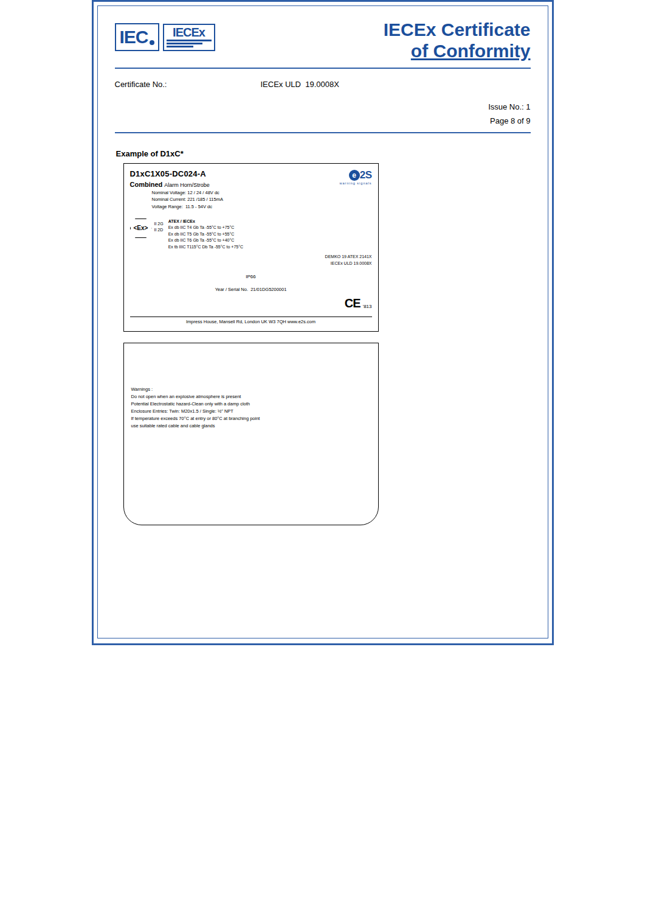IEC
IECEx
IECEx Certificate
of Conformity
Certificate No.:
IECEx ULD 19.0008X
Issue No.: 1
Page 8 of 9
Example of D1xC*
D1xC1X05-DC024-A
Combined Alarm Horn/Strobe
Nominal Voltage: 12 / 24 / 48V dc
Nominal Current: 221 /185 / 115mA
Voltage Range: 11.5 - 54V dc
e 2S
warning signals
<Ex>
II 2G
II 2D
ATEX / IECEx
Ex db IIC T4 Gb Ta -55°C to +75°C
Ex db IIC T5 Gb Ta -55°C to +55°C
Ex db IIC T6 Gb Ta -55°C to +40°C
Ex tb IIIC T115°C Db Ta -55°C to +75°C
DEMKO 19 ATEX 2141X
IECEx ULD 19.0008X
IP66
Year / Serial No. 21/01DG5200001
CE '813
Impress House, Mansell Rd, London UK W3 7QH www.e2s.com
Warnings :
Do not open when an explosive atmosphere is present
Potential Electrostatic hazard-Clean only with a damp cloth
Enclosure Entries: Twin: M20x1.5 / Single: ½" NPT
If temperature exceeds 70°C at entry or 80°C at branching point
use suitable rated cable and cable glands